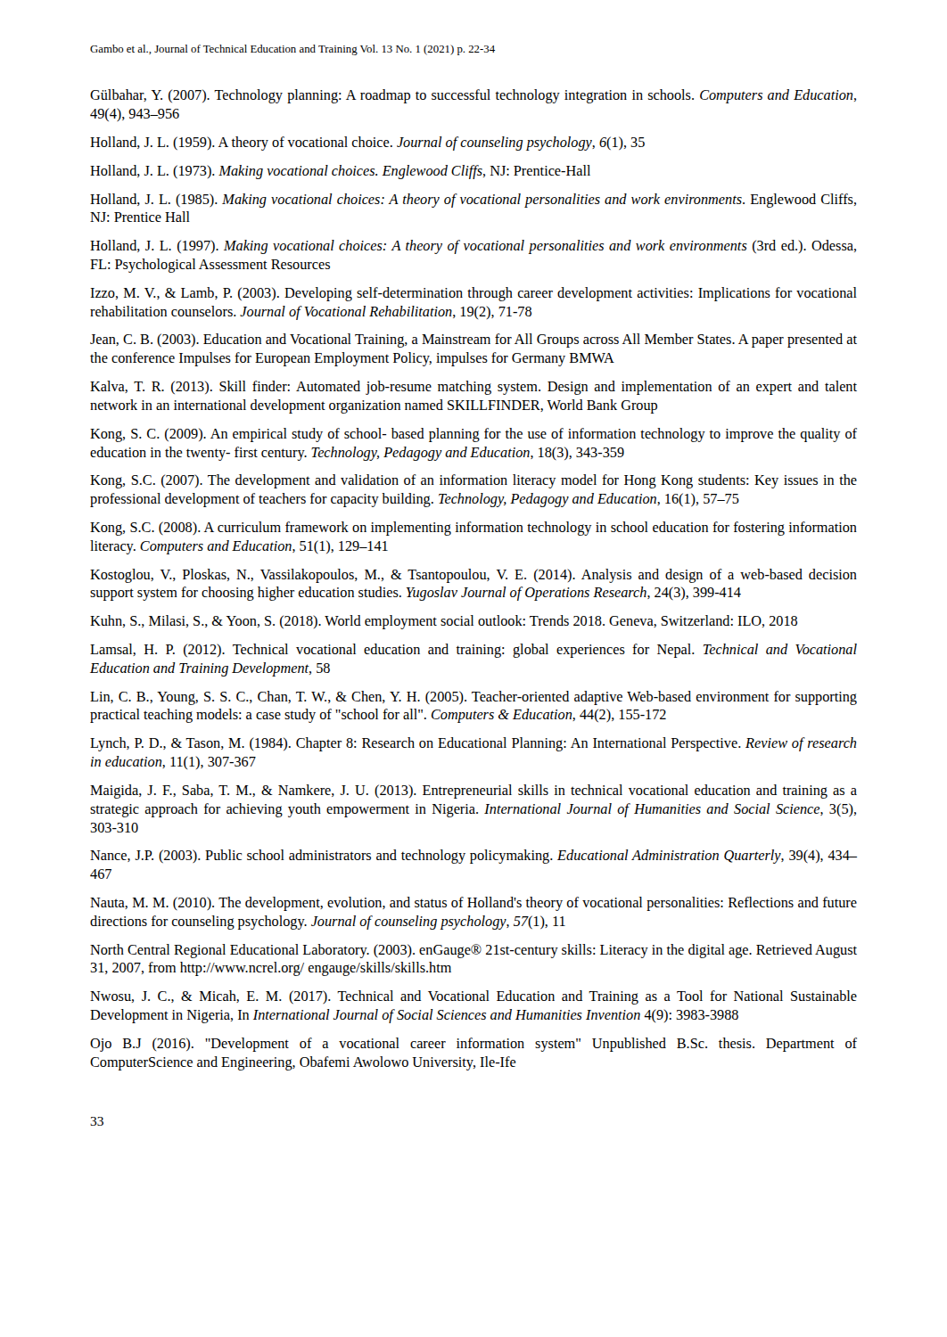Gambo et al., Journal of Technical Education and Training Vol. 13 No. 1 (2021) p. 22-34
Gülbahar, Y. (2007). Technology planning: A roadmap to successful technology integration in schools. Computers and Education, 49(4), 943–956
Holland, J. L. (1959). A theory of vocational choice. Journal of counseling psychology, 6(1), 35
Holland, J. L. (1973). Making vocational choices. Englewood Cliffs, NJ: Prentice-Hall
Holland, J. L. (1985). Making vocational choices: A theory of vocational personalities and work environments. Englewood Cliffs, NJ: Prentice Hall
Holland, J. L. (1997). Making vocational choices: A theory of vocational personalities and work environments (3rd ed.). Odessa, FL: Psychological Assessment Resources
Izzo, M. V., & Lamb, P. (2003). Developing self-determination through career development activities: Implications for vocational rehabilitation counselors. Journal of Vocational Rehabilitation, 19(2), 71-78
Jean, C. B. (2003). Education and Vocational Training, a Mainstream for All Groups across All Member States. A paper presented at the conference Impulses for European Employment Policy, impulses for Germany BMWA
Kalva, T. R. (2013). Skill finder: Automated job-resume matching system. Design and implementation of an expert and talent network in an international development organization named SKILLFINDER, World Bank Group
Kong, S. C. (2009). An empirical study of school‐ based planning for the use of information technology to improve the quality of education in the twenty‐ first century. Technology, Pedagogy and Education, 18(3), 343-359
Kong, S.C. (2007). The development and validation of an information literacy model for Hong Kong students: Key issues in the professional development of teachers for capacity building. Technology, Pedagogy and Education, 16(1), 57–75
Kong, S.C. (2008). A curriculum framework on implementing information technology in school education for fostering information literacy. Computers and Education, 51(1), 129–141
Kostoglou, V., Ploskas, N., Vassilakopoulos, M., & Tsantopoulou, V. E. (2014). Analysis and design of a web-based decision support system for choosing higher education studies. Yugoslav Journal of Operations Research, 24(3), 399-414
Kuhn, S., Milasi, S., & Yoon, S. (2018). World employment social outlook: Trends 2018. Geneva, Switzerland: ILO, 2018
Lamsal, H. P. (2012). Technical vocational education and training: global experiences for Nepal. Technical and Vocational Education and Training Development, 58
Lin, C. B., Young, S. S. C., Chan, T. W., & Chen, Y. H. (2005). Teacher-oriented adaptive Web-based environment for supporting practical teaching models: a case study of "school for all". Computers & Education, 44(2), 155-172
Lynch, P. D., & Tason, M. (1984). Chapter 8: Research on Educational Planning: An International Perspective. Review of research in education, 11(1), 307-367
Maigida, J. F., Saba, T. M., & Namkere, J. U. (2013). Entrepreneurial skills in technical vocational education and training as a strategic approach for achieving youth empowerment in Nigeria. International Journal of Humanities and Social Science, 3(5), 303-310
Nance, J.P. (2003). Public school administrators and technology policymaking. Educational Administration Quarterly, 39(4), 434–467
Nauta, M. M. (2010). The development, evolution, and status of Holland's theory of vocational personalities: Reflections and future directions for counseling psychology. Journal of counseling psychology, 57(1), 11
North Central Regional Educational Laboratory. (2003). enGauge® 21st-century skills: Literacy in the digital age. Retrieved August 31, 2007, from http://www.ncrel.org/ engauge/skills/skills.htm
Nwosu, J. C., & Micah, E. M. (2017). Technical and Vocational Education and Training as a Tool for National Sustainable Development in Nigeria, In International Journal of Social Sciences and Humanities Invention 4(9): 3983-3988
Ojo B.J (2016). "Development of a vocational career information system" Unpublished B.Sc. thesis. Department of ComputerScience and Engineering, Obafemi Awolowo University, Ile-Ife
33